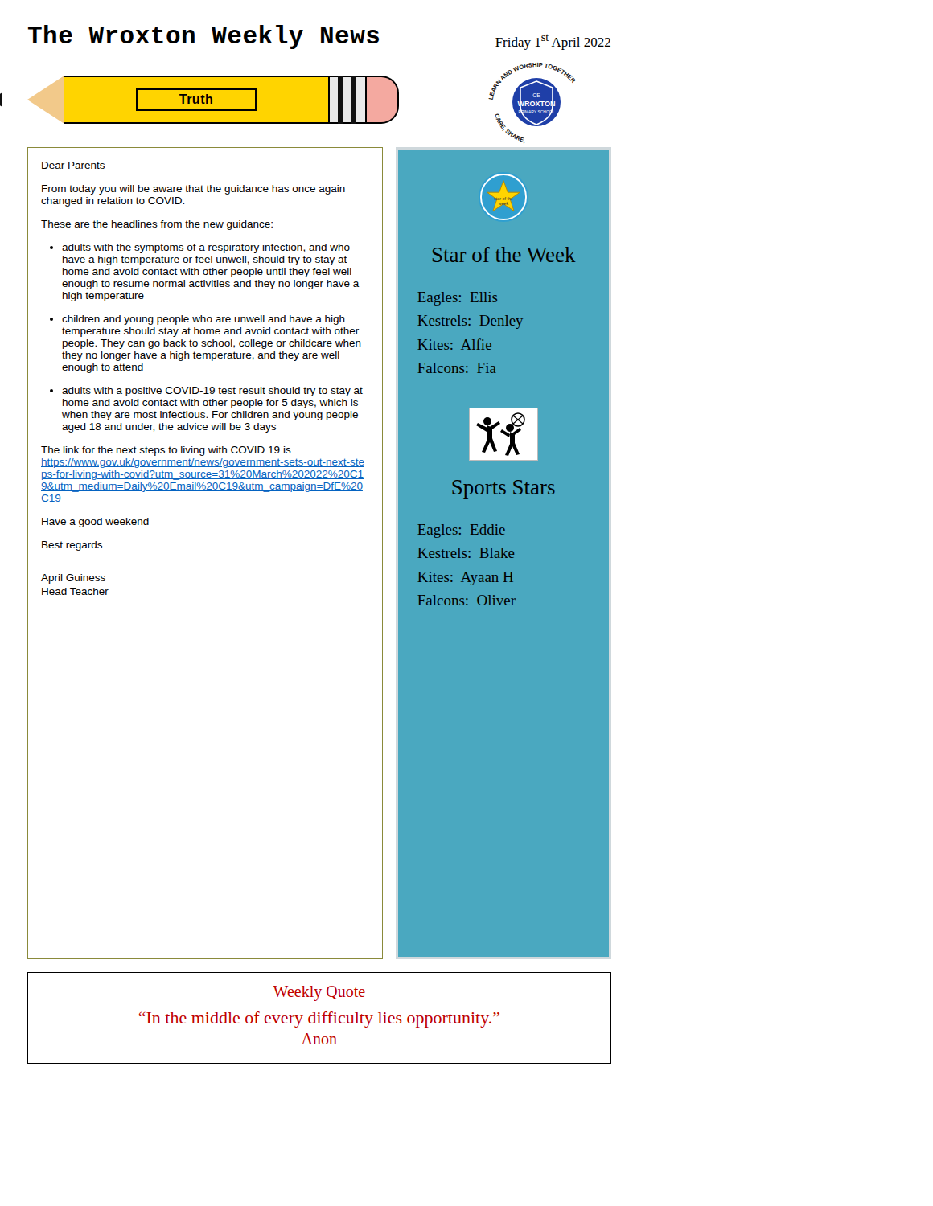The Wroxton Weekly News
Friday 1st April 2022
Truth
CE WROXTON PRIMARY SCHOOL LEARN AND WORSHIP TOGETHER CARE, SHARE,
Dear Parents
From today you will be aware that the guidance has once again changed in relation to COVID.
These are the headlines from the new guidance:
adults with the symptoms of a respiratory infection, and who have a high temperature or feel unwell, should try to stay at home and avoid contact with other people until they feel well enough to resume normal activities and they no longer have a high temperature
children and young people who are unwell and have a high temperature should stay at home and avoid contact with other people. They can go back to school, college or childcare when they no longer have a high temperature, and they are well enough to attend
adults with a positive COVID-19 test result should try to stay at home and avoid contact with other people for 5 days, which is when they are most infectious. For children and young people aged 18 and under, the advice will be 3 days
The link for the next steps to living with COVID 19 is
https://www.gov.uk/government/news/government-sets-out-next-steps-for-living-with-covid?utm_source=31%20March%202022%20C19&utm_medium=Daily%20Email%20C19&utm_campaign=DfE%20C19
Have a good weekend
Best regards
April Guiness
Head Teacher
star of the week
Star of the Week
Eagles: Ellis
Kestrels: Denley
Kites: Alfie
Falcons: Fia
Sports Stars
Eagles: Eddie
Kestrels: Blake
Kites: Ayaan H
Falcons: Oliver
Weekly Quote
“In the middle of every difficulty lies opportunity.”
Anon